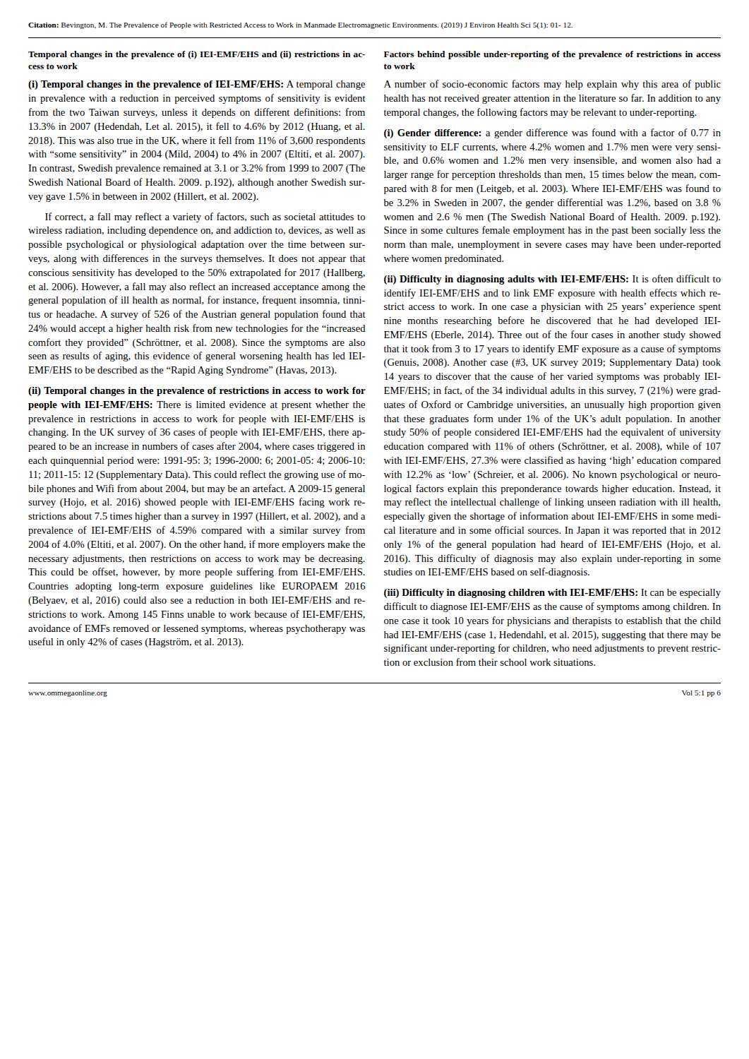Citation: Bevington, M. The Prevalence of People with Restricted Access to Work in Manmade Electromagnetic Environments. (2019) J Environ Health Sci 5(1): 01- 12.
Temporal changes in the prevalence of (i) IEI-EMF/EHS and (ii) restrictions in access to work
(i) Temporal changes in the prevalence of IEI-EMF/EHS: A temporal change in prevalence with a reduction in perceived symptoms of sensitivity is evident from the two Taiwan surveys, unless it depends on different definitions: from 13.3% in 2007 (Hedendah, Let al. 2015), it fell to 4.6% by 2012 (Huang, et al. 2018). This was also true in the UK, where it fell from 11% of 3,600 respondents with “some sensitivity” in 2004 (Mild, 2004) to 4% in 2007 (Eltiti, et al. 2007). In contrast, Swedish prevalence remained at 3.1 or 3.2% from 1999 to 2007 (The Swedish National Board of Health. 2009. p.192), although another Swedish survey gave 1.5% in between in 2002 (Hillert, et al. 2002).
If correct, a fall may reflect a variety of factors, such as societal attitudes to wireless radiation, including dependence on, and addiction to, devices, as well as possible psychological or physiological adaptation over the time between surveys, along with differences in the surveys themselves. It does not appear that conscious sensitivity has developed to the 50% extrapolated for 2017 (Hallberg, et al. 2006). However, a fall may also reflect an increased acceptance among the general population of ill health as normal, for instance, frequent insomnia, tinnitus or headache. A survey of 526 of the Austrian general population found that 24% would accept a higher health risk from new technologies for the “increased comfort they provided” (Schröttner, et al. 2008). Since the symptoms are also seen as results of aging, this evidence of general worsening health has led IEI-EMF/EHS to be described as the “Rapid Aging Syndrome” (Havas, 2013).
(ii) Temporal changes in the prevalence of restrictions in access to work for people with IEI-EMF/EHS: There is limited evidence at present whether the prevalence in restrictions in access to work for people with IEI-EMF/EHS is changing. In the UK survey of 36 cases of people with IEI-EMF/EHS, there appeared to be an increase in numbers of cases after 2004, where cases triggered in each quinquennial period were: 1991-95: 3; 1996-2000: 6; 2001-05: 4; 2006-10: 11; 2011-15: 12 (Supplementary Data). This could reflect the growing use of mobile phones and Wifi from about 2004, but may be an artefact. A 2009-15 general survey (Hojo, et al. 2016) showed people with IEI-EMF/EHS facing work restrictions about 7.5 times higher than a survey in 1997 (Hillert, et al. 2002), and a prevalence of IEI-EMF/EHS of 4.59% compared with a similar survey from 2004 of 4.0% (Eltiti, et al. 2007). On the other hand, if more employers make the necessary adjustments, then restrictions on access to work may be decreasing. This could be offset, however, by more people suffering from IEI-EMF/EHS. Countries adopting long-term exposure guidelines like EUROPAEM 2016 (Belyaev, et al, 2016) could also see a reduction in both IEI-EMF/EHS and restrictions to work. Among 145 Finns unable to work because of IEI-EMF/EHS, avoidance of EMFs removed or lessened symptoms, whereas psychotherapy was useful in only 42% of cases (Hagström, et al. 2013).
Factors behind possible under-reporting of the prevalence of restrictions in access to work
A number of socio-economic factors may help explain why this area of public health has not received greater attention in the literature so far. In addition to any temporal changes, the following factors may be relevant to under-reporting.
(i) Gender difference: a gender difference was found with a factor of 0.77 in sensitivity to ELF currents, where 4.2% women and 1.7% men were very sensible, and 0.6% women and 1.2% men very insensible, and women also had a larger range for perception thresholds than men, 15 times below the mean, compared with 8 for men (Leitgeb, et al. 2003). Where IEI-EMF/EHS was found to be 3.2% in Sweden in 2007, the gender differential was 1.2%, based on 3.8 % women and 2.6 % men (The Swedish National Board of Health. 2009. p.192). Since in some cultures female employment has in the past been socially less the norm than male, unemployment in severe cases may have been under-reported where women predominated.
(ii) Difficulty in diagnosing adults with IEI-EMF/EHS: It is often difficult to identify IEI-EMF/EHS and to link EMF exposure with health effects which restrict access to work. In one case a physician with 25 years’ experience spent nine months researching before he discovered that he had developed IEI-EMF/EHS (Eberle, 2014). Three out of the four cases in another study showed that it took from 3 to 17 years to identify EMF exposure as a cause of symptoms (Genuis, 2008). Another case (#3, UK survey 2019; Supplementary Data) took 14 years to discover that the cause of her varied symptoms was probably IEI-EMF/EHS; in fact, of the 34 individual adults in this survey, 7 (21%) were graduates of Oxford or Cambridge universities, an unusually high proportion given that these graduates form under 1% of the UK’s adult population. In another study 50% of people considered IEI-EMF/EHS had the equivalent of university education compared with 11% of others (Schröttner, et al. 2008), while of 107 with IEI-EMF/EHS, 27.3% were classified as having ‘high’ education compared with 12.2% as ‘low’ (Schreier, et al. 2006). No known psychological or neurological factors explain this preponderance towards higher education. Instead, it may reflect the intellectual challenge of linking unseen radiation with ill health, especially given the shortage of information about IEI-EMF/EHS in some medical literature and in some official sources. In Japan it was reported that in 2012 only 1% of the general population had heard of IEI-EMF/EHS (Hojo, et al. 2016). This difficulty of diagnosis may also explain under-reporting in some studies on IEI-EMF/EHS based on self-diagnosis.
(iii) Difficulty in diagnosing children with IEI-EMF/EHS: It can be especially difficult to diagnose IEI-EMF/EHS as the cause of symptoms among children. In one case it took 10 years for physicians and therapists to establish that the child had IEI-EMF/EHS (case 1, Hedendahl, et al. 2015), suggesting that there may be significant under-reporting for children, who need adjustments to prevent restriction or exclusion from their school work situations.
www.ommegaonline.org Vol 5:1 pp 6